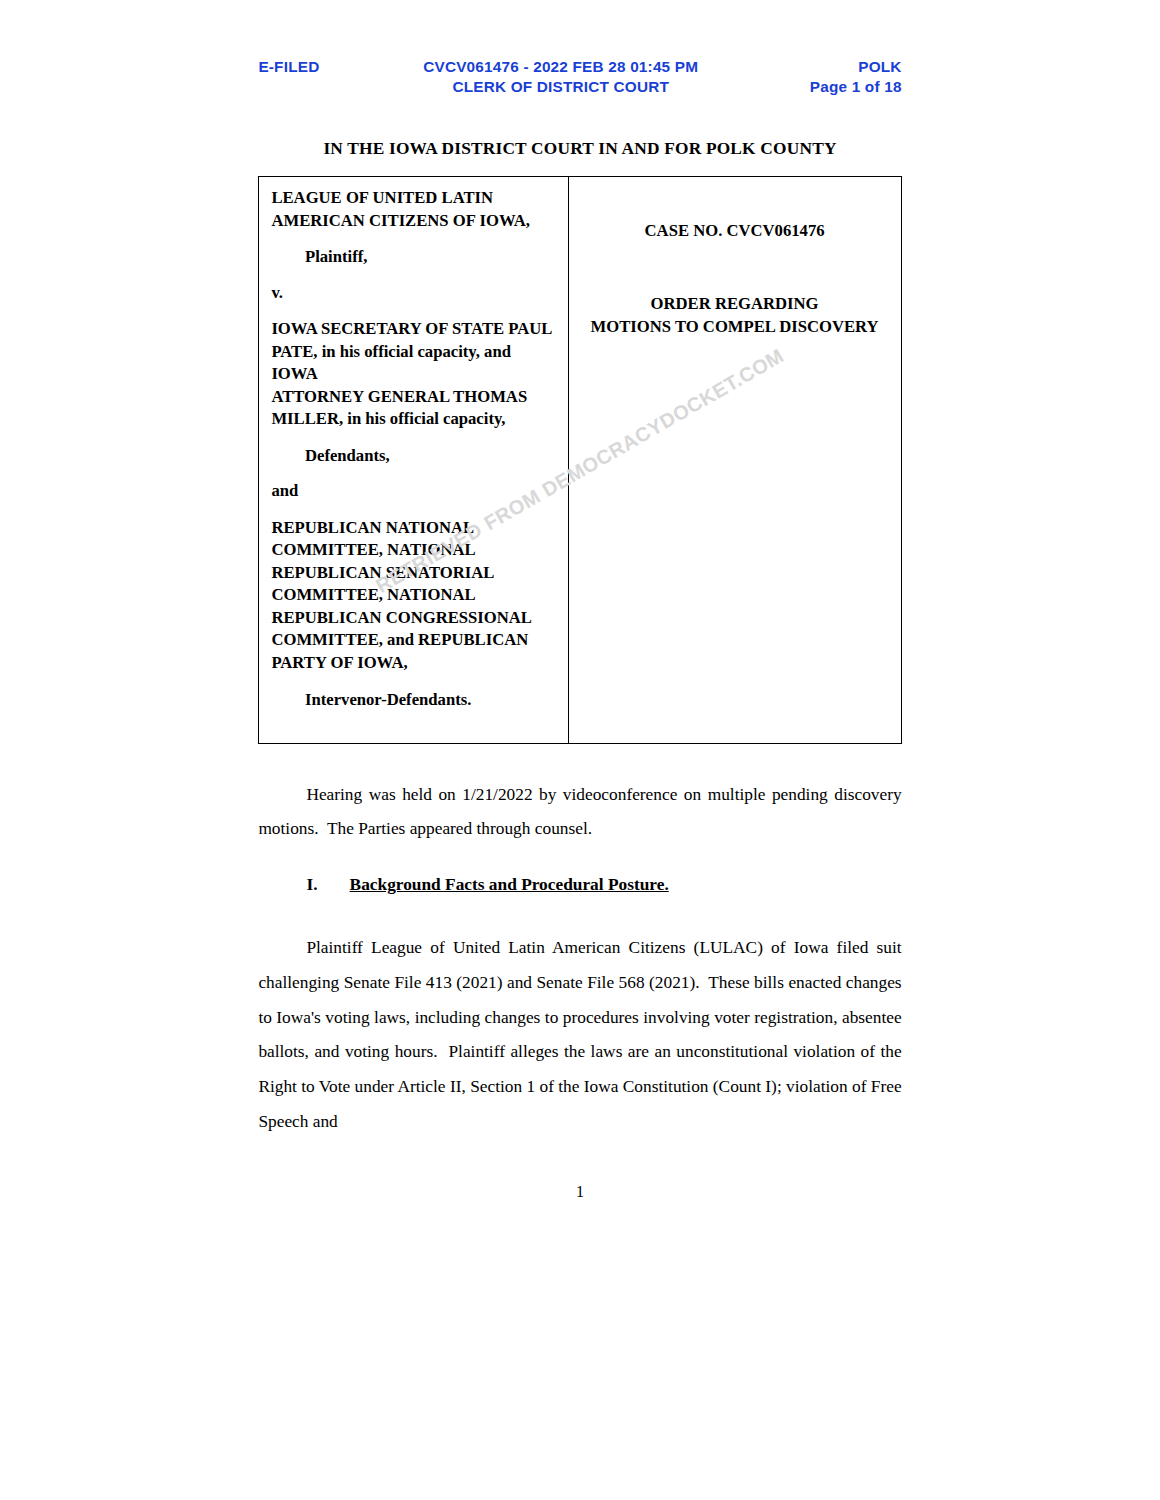E-FILED
CVCV061476 - 2022 FEB 28 01:45 PM
POLK
CLERK OF DISTRICT COURT
Page 1 of 18
IN THE IOWA DISTRICT COURT IN AND FOR POLK COUNTY
| LEAGUE OF UNITED LATIN AMERICAN CITIZENS OF IOWA, Plaintiff, v. IOWA SECRETARY OF STATE PAUL PATE, in his official capacity, and IOWA ATTORNEY GENERAL THOMAS MILLER, in his official capacity, Defendants, and REPUBLICAN NATIONAL COMMITTEE, NATIONAL REPUBLICAN SENATORIAL COMMITTEE, NATIONAL REPUBLICAN CONGRESSIONAL COMMITTEE, and REPUBLICAN PARTY OF IOWA, Intervenor-Defendants. | CASE NO. CVCV061476 ORDER REGARDING MOTIONS TO COMPEL DISCOVERY |
RETRIEVED FROM DEMOCRACYDOCKET.COM
Hearing was held on 1/21/2022 by videoconference on multiple pending discovery motions. The Parties appeared through counsel.
I.
Background Facts and Procedural Posture.
Plaintiff League of United Latin American Citizens (LULAC) of Iowa filed suit challenging Senate File 413 (2021) and Senate File 568 (2021). These bills enacted changes to Iowa's voting laws, including changes to procedures involving voter registration, absentee ballots, and voting hours. Plaintiff alleges the laws are an unconstitutional violation of the Right to Vote under Article II, Section 1 of the Iowa Constitution (Count I); violation of Free Speech and
1